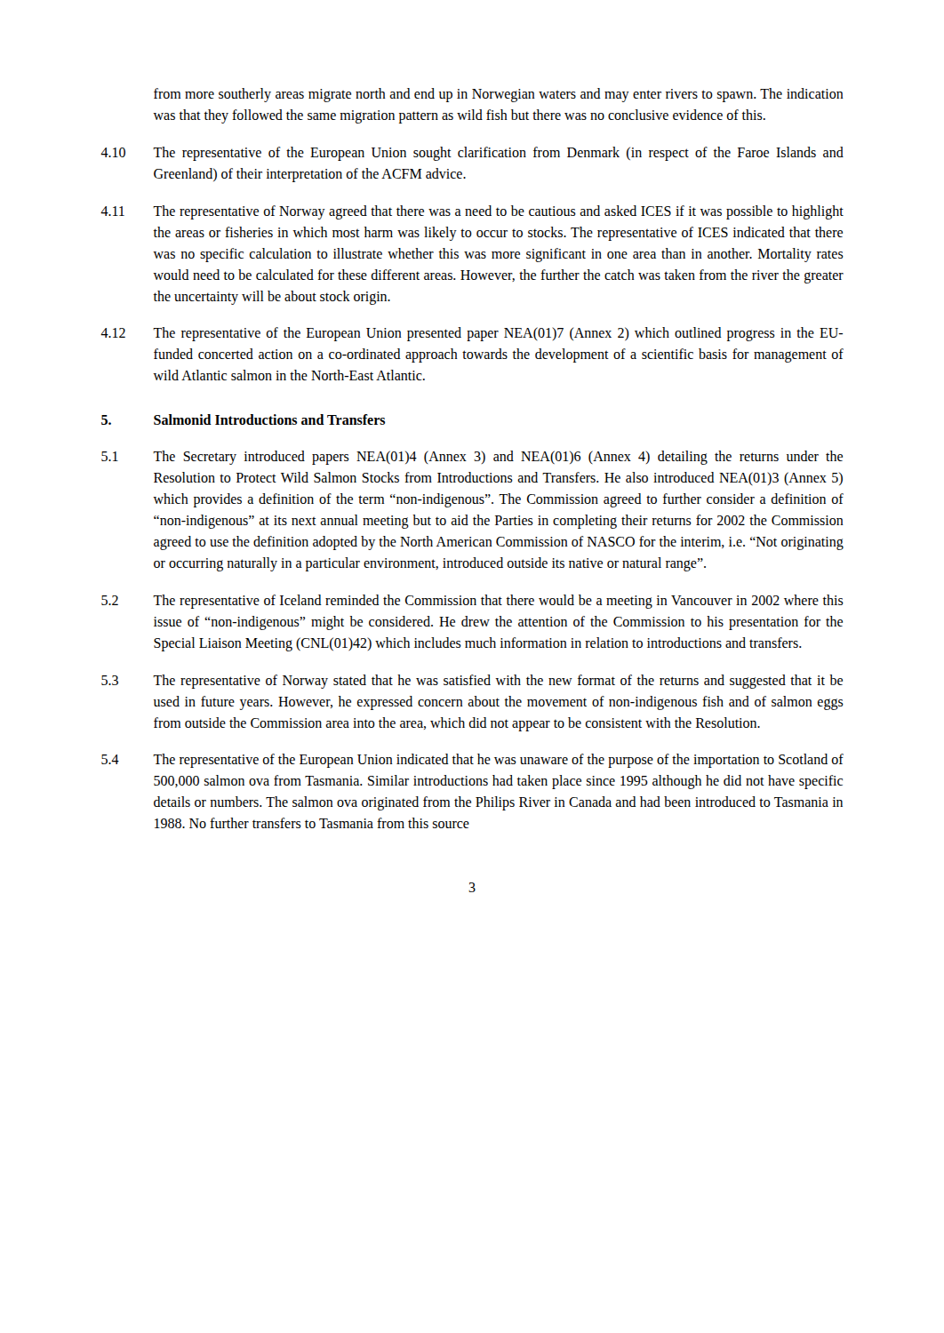from more southerly areas migrate north and end up in Norwegian waters and may enter rivers to spawn. The indication was that they followed the same migration pattern as wild fish but there was no conclusive evidence of this.
4.10
The representative of the European Union sought clarification from Denmark (in respect of the Faroe Islands and Greenland) of their interpretation of the ACFM advice.
4.11
The representative of Norway agreed that there was a need to be cautious and asked ICES if it was possible to highlight the areas or fisheries in which most harm was likely to occur to stocks. The representative of ICES indicated that there was no specific calculation to illustrate whether this was more significant in one area than in another. Mortality rates would need to be calculated for these different areas. However, the further the catch was taken from the river the greater the uncertainty will be about stock origin.
4.12
The representative of the European Union presented paper NEA(01)7 (Annex 2) which outlined progress in the EU-funded concerted action on a co-ordinated approach towards the development of a scientific basis for management of wild Atlantic salmon in the North-East Atlantic.
5.
Salmonid Introductions and Transfers
5.1
The Secretary introduced papers NEA(01)4 (Annex 3) and NEA(01)6 (Annex 4) detailing the returns under the Resolution to Protect Wild Salmon Stocks from Introductions and Transfers. He also introduced NEA(01)3 (Annex 5) which provides a definition of the term “non-indigenous”. The Commission agreed to further consider a definition of “non-indigenous” at its next annual meeting but to aid the Parties in completing their returns for 2002 the Commission agreed to use the definition adopted by the North American Commission of NASCO for the interim, i.e. “Not originating or occurring naturally in a particular environment, introduced outside its native or natural range”.
5.2
The representative of Iceland reminded the Commission that there would be a meeting in Vancouver in 2002 where this issue of “non-indigenous” might be considered. He drew the attention of the Commission to his presentation for the Special Liaison Meeting (CNL(01)42) which includes much information in relation to introductions and transfers.
5.3
The representative of Norway stated that he was satisfied with the new format of the returns and suggested that it be used in future years. However, he expressed concern about the movement of non-indigenous fish and of salmon eggs from outside the Commission area into the area, which did not appear to be consistent with the Resolution.
5.4
The representative of the European Union indicated that he was unaware of the purpose of the importation to Scotland of 500,000 salmon ova from Tasmania. Similar introductions had taken place since 1995 although he did not have specific details or numbers. The salmon ova originated from the Philips River in Canada and had been introduced to Tasmania in 1988. No further transfers to Tasmania from this source
3